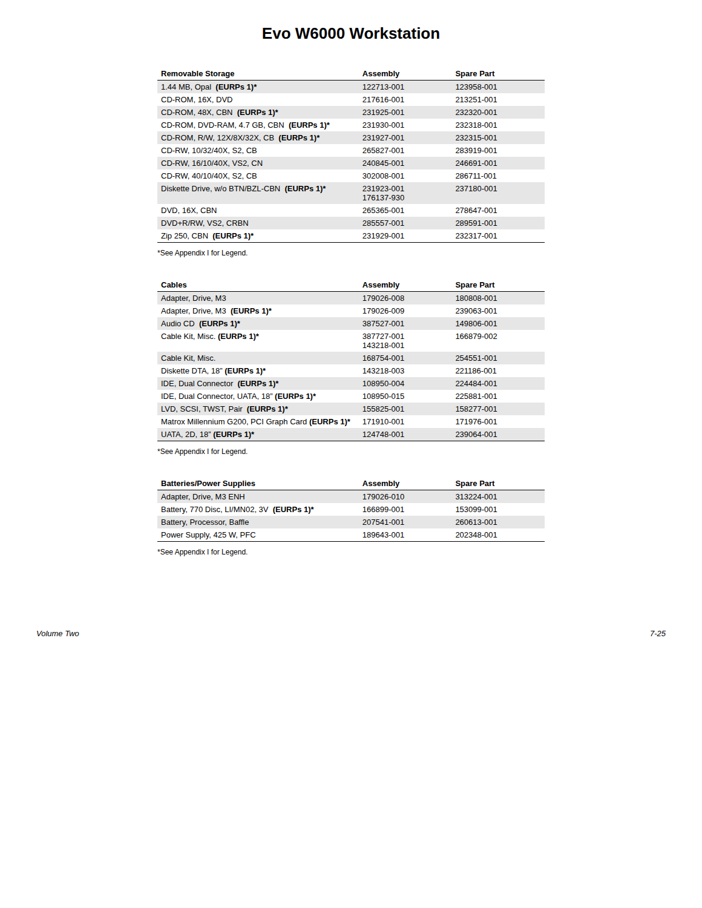Evo W6000 Workstation
| Removable Storage | Assembly | Spare Part |
| --- | --- | --- |
| 1.44 MB, Opal (EURPs 1)* | 122713-001 | 123958-001 |
| CD-ROM, 16X, DVD | 217616-001 | 213251-001 |
| CD-ROM, 48X, CBN (EURPs 1)* | 231925-001 | 232320-001 |
| CD-ROM, DVD-RAM, 4.7 GB, CBN (EURPs 1)* | 231930-001 | 232318-001 |
| CD-ROM, R/W, 12X/8X/32X, CB (EURPs 1)* | 231927-001 | 232315-001 |
| CD-RW, 10/32/40X, S2, CB | 265827-001 | 283919-001 |
| CD-RW, 16/10/40X, VS2, CN | 240845-001 | 246691-001 |
| CD-RW, 40/10/40X, S2, CB | 302008-001 | 286711-001 |
| Diskette Drive, w/o BTN/BZL-CBN (EURPs 1)* | 231923-001 176137-930 | 237180-001 |
| DVD, 16X, CBN | 265365-001 | 278647-001 |
| DVD+R/RW, VS2, CRBN | 285557-001 | 289591-001 |
| Zip 250, CBN (EURPs 1)* | 231929-001 | 232317-001 |
*See Appendix I for Legend.
| Cables | Assembly | Spare Part |
| --- | --- | --- |
| Adapter, Drive, M3 | 179026-008 | 180808-001 |
| Adapter, Drive, M3 (EURPs 1)* | 179026-009 | 239063-001 |
| Audio CD (EURPs 1)* | 387527-001 | 149806-001 |
| Cable Kit, Misc. (EURPs 1)* | 387727-001 143218-001 | 166879-002 |
| Cable Kit, Misc. | 168754-001 | 254551-001 |
| Diskette DTA, 18” (EURPs 1)* | 143218-003 | 221186-001 |
| IDE, Dual Connector (EURPs 1)* | 108950-004 | 224484-001 |
| IDE, Dual Connector, UATA, 18” (EURPs 1)* | 108950-015 | 225881-001 |
| LVD, SCSI, TWST, Pair (EURPs 1)* | 155825-001 | 158277-001 |
| Matrox Millennium G200, PCI Graph Card (EURPs 1)* | 171910-001 | 171976-001 |
| UATA, 2D, 18” (EURPs 1)* | 124748-001 | 239064-001 |
*See Appendix I for Legend.
| Batteries/Power Supplies | Assembly | Spare Part |
| --- | --- | --- |
| Adapter, Drive, M3 ENH | 179026-010 | 313224-001 |
| Battery, 770 Disc, LI/MN02, 3V (EURPs 1)* | 166899-001 | 153099-001 |
| Battery, Processor, Baffle | 207541-001 | 260613-001 |
| Power Supply, 425 W, PFC | 189643-001 | 202348-001 |
*See Appendix I for Legend.
Volume Two 7-25